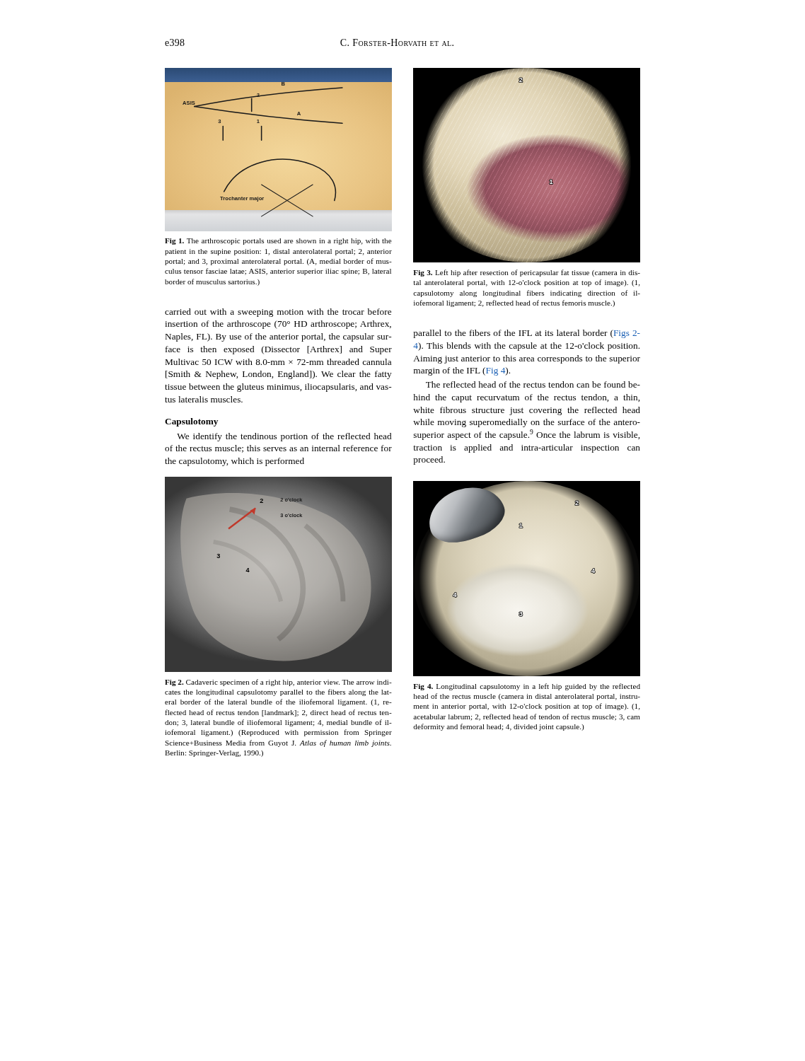e398 C. Forster-Horvath et al.
1 2 3 B A ASIS Trochanter major
Fig 1. The arthroscopic portals used are shown in a right hip, with the patient in the supine position: 1, distal anterolateral portal; 2, anterior portal; and 3, proximal anterolateral portal. (A, medial border of musculus tensor fasciae latae; ASIS, anterior superior iliac spine; B, lateral border of musculus sartorius.)
carried out with a sweeping motion with the trocar before insertion of the arthroscope (70° HD arthroscope; Arthrex, Naples, FL). By use of the anterior portal, the capsular surface is then exposed (Dissector [Arthrex] and Super Multivac 50 ICW with 8.0-mm × 72-mm threaded cannula [Smith & Nephew, London, England]). We clear the fatty tissue between the gluteus minimus, iliocapsularis, and vastus lateralis muscles.
Capsulotomy
We identify the tendinous portion of the reflected head of the rectus muscle; this serves as an internal reference for the capsulotomy, which is performed
2 3 4 2 o'clock 3 o'clock
Fig 2. Cadaveric specimen of a right hip, anterior view. The arrow indicates the longitudinal capsulotomy parallel to the fibers along the lateral border of the lateral bundle of the iliofemoral ligament. (1, reflected head of rectus tendon [landmark]; 2, direct head of rectus tendon; 3, lateral bundle of iliofemoral ligament; 4, medial bundle of iliofemoral ligament.) (Reproduced with permission from Springer Science+Business Media from Guyot J. Atlas of human limb joints. Berlin: Springer-Verlag, 1990.)
2 1
Fig 3. Left hip after resection of pericapsular fat tissue (camera in distal anterolateral portal, with 12-o'clock position at top of image). (1, capsulotomy along longitudinal fibers indicating direction of iliofemoral ligament; 2, reflected head of rectus femoris muscle.)
parallel to the fibers of the IFL at its lateral border (Figs 2-4). This blends with the capsule at the 12-o'clock position. Aiming just anterior to this area corresponds to the superior margin of the IFL (Fig 4).
The reflected head of the rectus tendon can be found behind the caput recurvatum of the rectus tendon, a thin, white fibrous structure just covering the reflected head while moving superomedially on the surface of the anterosuperior aspect of the capsule.9 Once the labrum is visible, traction is applied and intra-articular inspection can proceed.
2 1 3 4 4
Fig 4. Longitudinal capsulotomy in a left hip guided by the reflected head of the rectus muscle (camera in distal anterolateral portal, instrument in anterior portal, with 12-o'clock position at top of image). (1, acetabular labrum; 2, reflected head of tendon of rectus muscle; 3, cam deformity and femoral head; 4, divided joint capsule.)